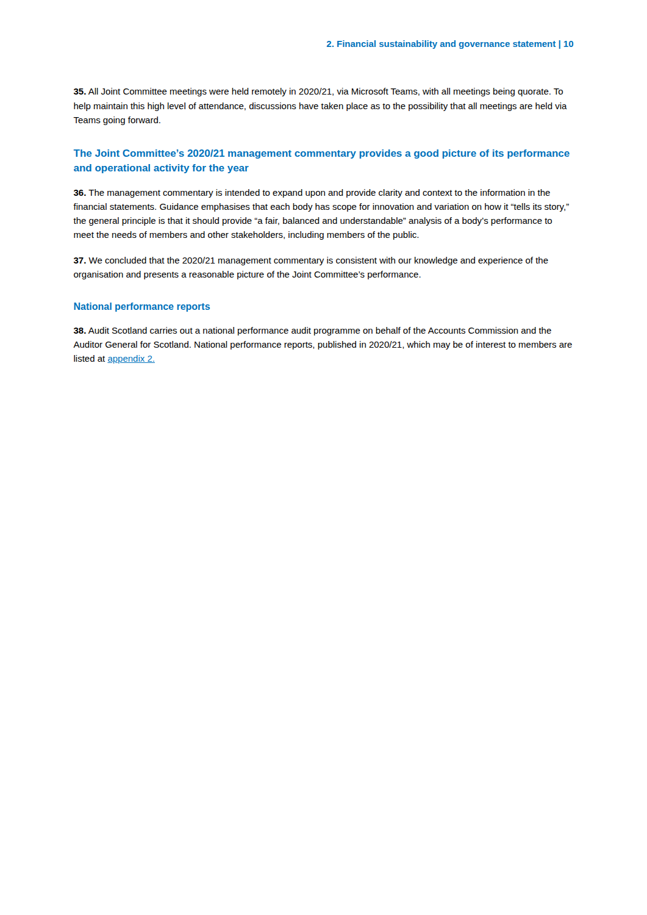2. Financial sustainability and governance statement | 10
35. All Joint Committee meetings were held remotely in 2020/21, via Microsoft Teams, with all meetings being quorate. To help maintain this high level of attendance, discussions have taken place as to the possibility that all meetings are held via Teams going forward.
The Joint Committee’s 2020/21 management commentary provides a good picture of its performance and operational activity for the year
36. The management commentary is intended to expand upon and provide clarity and context to the information in the financial statements. Guidance emphasises that each body has scope for innovation and variation on how it “tells its story,” the general principle is that it should provide “a fair, balanced and understandable” analysis of a body’s performance to meet the needs of members and other stakeholders, including members of the public.
37. We concluded that the 2020/21 management commentary is consistent with our knowledge and experience of the organisation and presents a reasonable picture of the Joint Committee’s performance.
National performance reports
38. Audit Scotland carries out a national performance audit programme on behalf of the Accounts Commission and the Auditor General for Scotland. National performance reports, published in 2020/21, which may be of interest to members are listed at appendix 2.